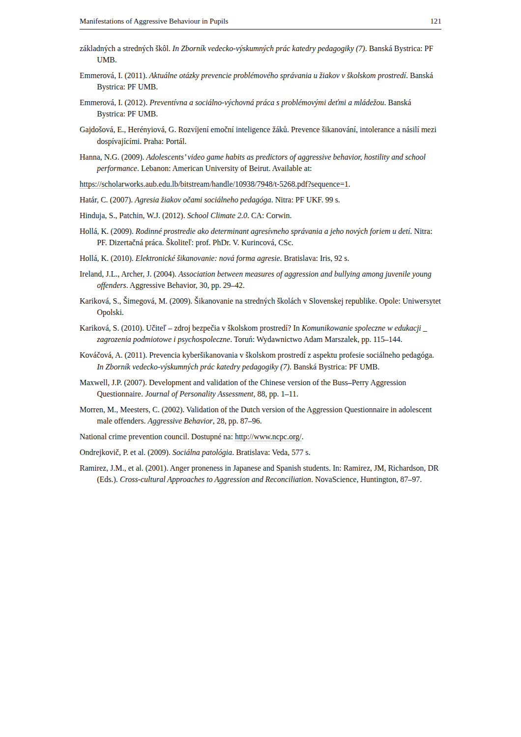Manifestations of Aggressive Behaviour in Pupils 121
základných a stredných škôl. In Zborník vedecko-výskumných prác katedry pedagogiky (7). Banská Bystrica: PF UMB.
Emmerová, I. (2011). Aktuálne otázky prevencie problémového správania u žiakov v školskom prostredí. Banská Bystrica: PF UMB.
Emmerová, I. (2012). Preventívna a sociálno-výchovná práca s problémovými deťmi a mládežou. Banská Bystrica: PF UMB.
Gajdošová, E., Herényiová, G. Rozvíjení emoční inteligence žáků. Prevence šikanování, intolerance a násilí mezi dospívajícími. Praha: Portál.
Hanna, N.G. (2009). Adolescents’ video game habits as predictors of aggressive behavior, hostility and school performance. Lebanon: American University of Beirut. Available at:
https://scholarworks.aub.edu.lb/bitstream/handle/10938/7948/t-5268.pdf?sequence=1.
Határ, C. (2007). Agresia žiakov očami sociálneho pedagóga. Nitra: PF UKF. 99 s.
Hinduja, S., Patchin, W.J. (2012). School Climate 2.0. CA: Corwin.
Hollá, K. (2009). Rodinné prostredie ako determinant agresívneho správania a jeho nových foriem u detí. Nitra: PF. Dizertačná práca. Školiteľ: prof. PhDr. V. Kurincová, CSc.
Hollá, K. (2010). Elektronické šikanovanie: nová forma agresie. Bratislava: Iris, 92 s.
Ireland, J.L., Archer, J. (2004). Association between measures of aggression and bullying among juvenile young offenders. Aggressive Behavior, 30, pp. 29–42.
Kariková, S., Šimegová, M. (2009). Šikanovanie na stredných školách v Slovenskej republike. Opole: Uniwersytet Opolski.
Kariková, S. (2010). Učiteľ – zdroj bezpečia v školskom prostredí? In Komunikowanie spoleczne w edukacji _ zagrozenia podmiotowe i psychospoleczne. Toruń: Wydawnictwo Adam Marszalek, pp. 115–144.
Kováčová, A. (2011). Prevencia kyberšikanovania v školskom prostredí z aspektu profesie sociálneho pedagóga. In Zborník vedecko-výskumných prác katedry pedagogiky (7). Banská Bystrica: PF UMB.
Maxwell, J.P. (2007). Development and validation of the Chinese version of the Buss–Perry Aggression Questionnaire. Journal of Personality Assessment, 88, pp. 1–11.
Morren, M., Meesters, C. (2002). Validation of the Dutch version of the Aggression Questionnaire in adolescent male offenders. Aggressive Behavior, 28, pp. 87–96.
National crime prevention council. Dostupné na: http://www.ncpc.org/.
Ondrejkovič, P. et al. (2009). Sociálna patológia. Bratislava: Veda, 577 s.
Ramirez, J.M., et al. (2001). Anger proneness in Japanese and Spanish students. In: Ramirez, JM, Richardson, DR (Eds.). Cross-cultural Approaches to Aggression and Reconciliation. NovaScience, Huntington, 87–97.